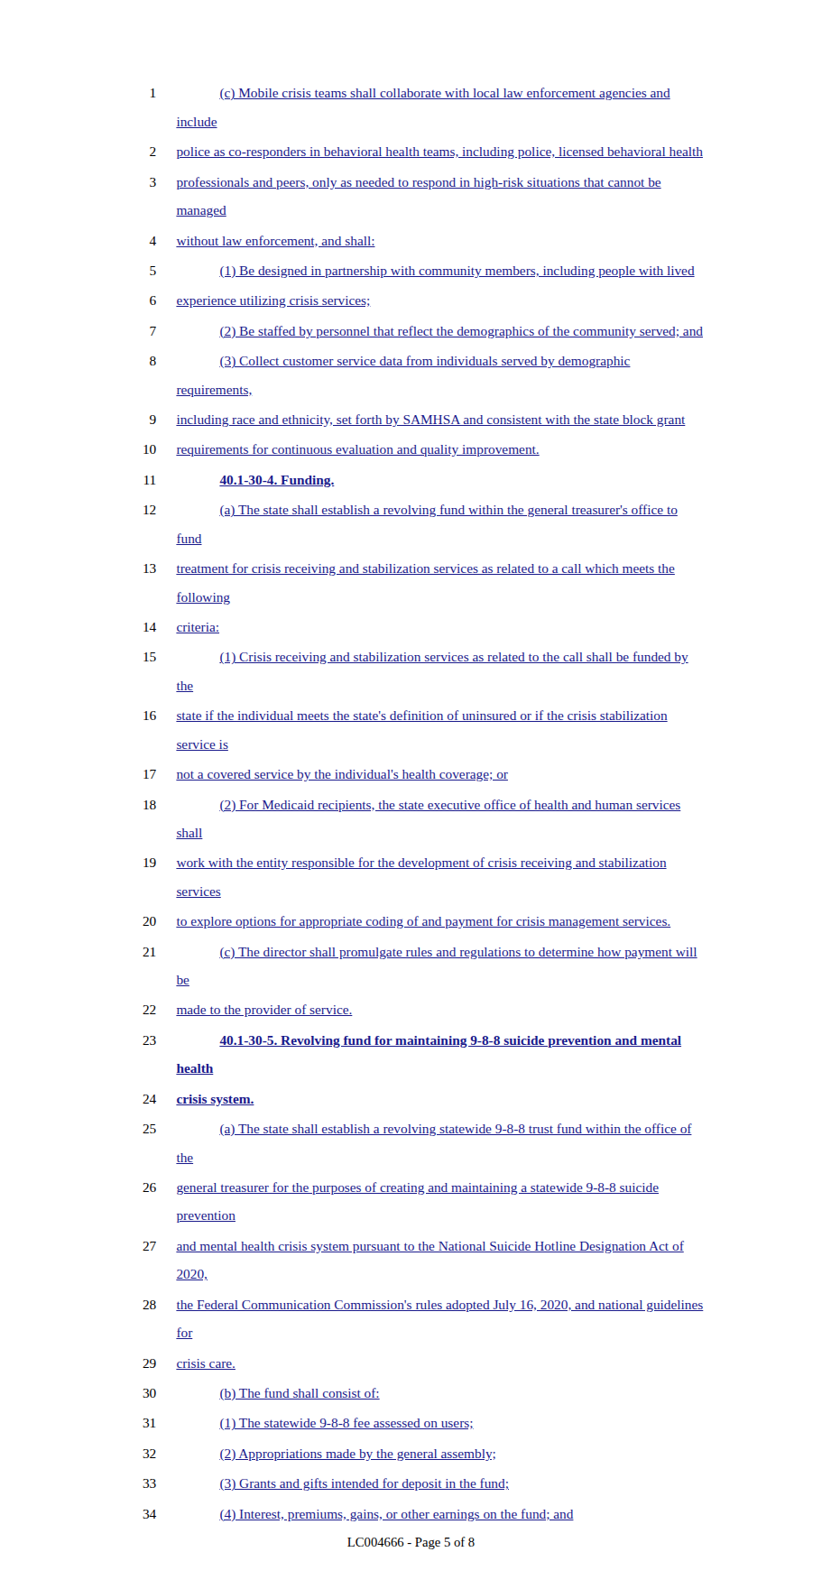| 1 | (c) Mobile crisis teams shall collaborate with local law enforcement agencies and include |
| 2 | police as co-responders in behavioral health teams, including police, licensed behavioral health |
| 3 | professionals and peers, only as needed to respond in high-risk situations that cannot be managed |
| 4 | without law enforcement, and shall: |
| 5 | (1) Be designed in partnership with community members, including people with lived |
| 6 | experience utilizing crisis services; |
| 7 | (2) Be staffed by personnel that reflect the demographics of the community served; and |
| 8 | (3) Collect customer service data from individuals served by demographic requirements, |
| 9 | including race and ethnicity, set forth by SAMHSA and consistent with the state block grant |
| 10 | requirements for continuous evaluation and quality improvement. |
| 11 | 40.1-30-4. Funding. |
| 12 | (a) The state shall establish a revolving fund within the general treasurer's office to fund |
| 13 | treatment for crisis receiving and stabilization services as related to a call which meets the following |
| 14 | criteria: |
| 15 | (1) Crisis receiving and stabilization services as related to the call shall be funded by the |
| 16 | state if the individual meets the state's definition of uninsured or if the crisis stabilization service is |
| 17 | not a covered service by the individual's health coverage; or |
| 18 | (2) For Medicaid recipients, the state executive office of health and human services shall |
| 19 | work with the entity responsible for the development of crisis receiving and stabilization services |
| 20 | to explore options for appropriate coding of and payment for crisis management services. |
| 21 | (c) The director shall promulgate rules and regulations to determine how payment will be |
| 22 | made to the provider of service. |
| 23 | 40.1-30-5. Revolving fund for maintaining 9-8-8 suicide prevention and mental health |
| 24 | crisis system. |
| 25 | (a) The state shall establish a revolving statewide 9-8-8 trust fund within the office of the |
| 26 | general treasurer for the purposes of creating and maintaining a statewide 9-8-8 suicide prevention |
| 27 | and mental health crisis system pursuant to the National Suicide Hotline Designation Act of 2020, |
| 28 | the Federal Communication Commission's rules adopted July 16, 2020, and national guidelines for |
| 29 | crisis care. |
| 30 | (b) The fund shall consist of: |
| 31 | (1) The statewide 9-8-8 fee assessed on users; |
| 32 | (2) Appropriations made by the general assembly; |
| 33 | (3) Grants and gifts intended for deposit in the fund; |
| 34 | (4) Interest, premiums, gains, or other earnings on the fund; and |
LC004666 - Page 5 of 8